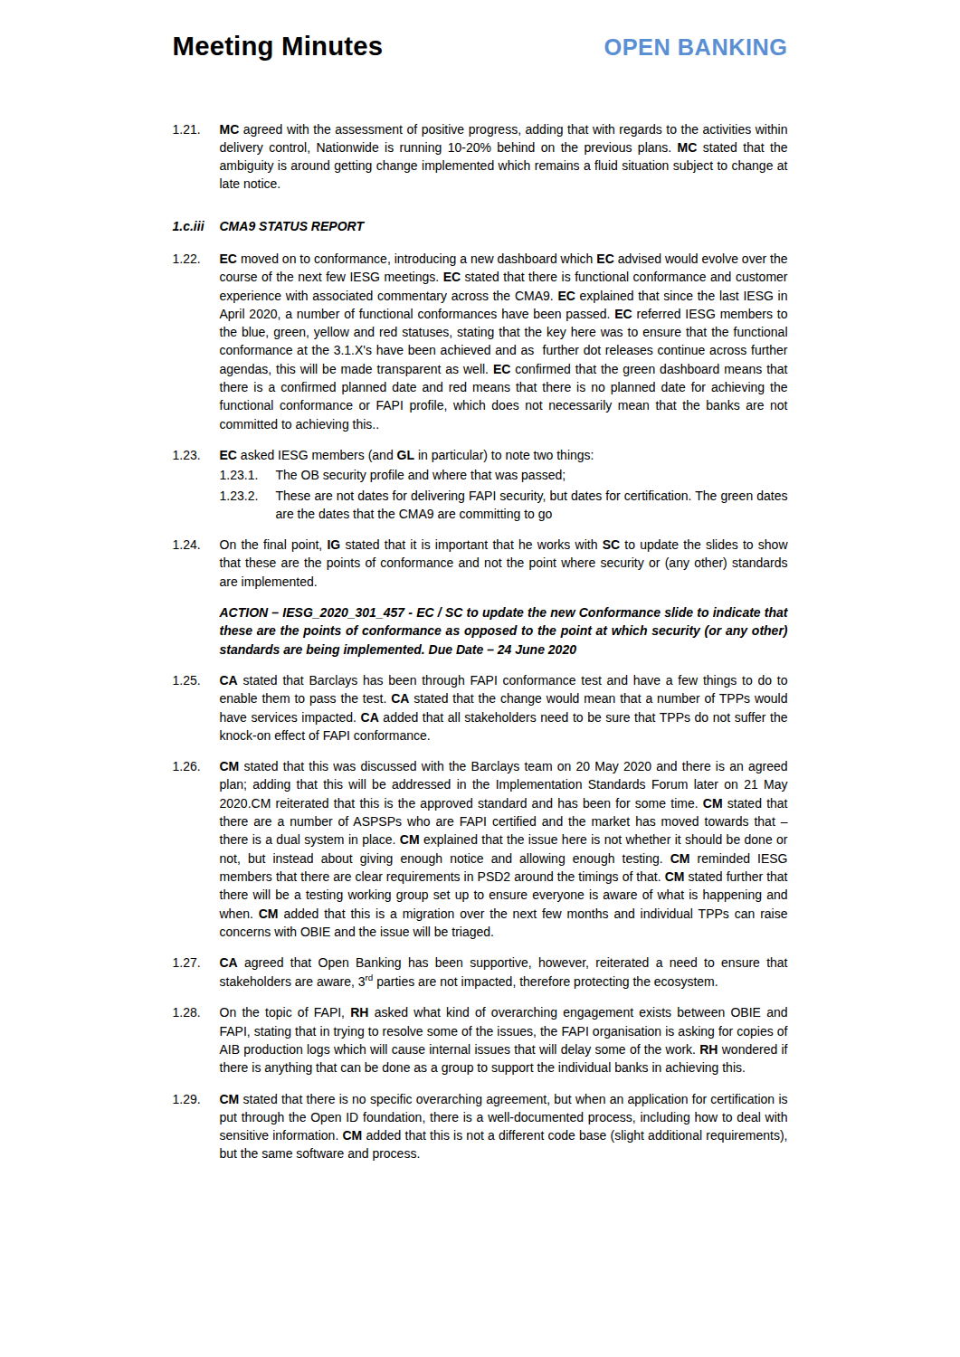Meeting Minutes
OPEN BANKING
1.21.
MC agreed with the assessment of positive progress, adding that with regards to the activities within delivery control, Nationwide is running 10-20% behind on the previous plans. MC stated that the ambiguity is around getting change implemented which remains a fluid situation subject to change at late notice.
1.c.iii CMA9 STATUS REPORT
1.22.
EC moved on to conformance, introducing a new dashboard which EC advised would evolve over the course of the next few IESG meetings. EC stated that there is functional conformance and customer experience with associated commentary across the CMA9. EC explained that since the last IESG in April 2020, a number of functional conformances have been passed. EC referred IESG members to the blue, green, yellow and red statuses, stating that the key here was to ensure that the functional conformance at the 3.1.X's have been achieved and as further dot releases continue across further agendas, this will be made transparent as well. EC confirmed that the green dashboard means that there is a confirmed planned date and red means that there is no planned date for achieving the functional conformance or FAPI profile, which does not necessarily mean that the banks are not committed to achieving this..
1.23.
EC asked IESG members (and GL in particular) to note two things:
1.23.1.
The OB security profile and where that was passed;
1.23.2.
These are not dates for delivering FAPI security, but dates for certification. The green dates are the dates that the CMA9 are committing to go
1.24.
On the final point, IG stated that it is important that he works with SC to update the slides to show that these are the points of conformance and not the point where security or (any other) standards are implemented.
ACTION – IESG_2020_301_457 - EC / SC to update the new Conformance slide to indicate that these are the points of conformance as opposed to the point at which security (or any other) standards are being implemented. Due Date – 24 June 2020
1.25.
CA stated that Barclays has been through FAPI conformance test and have a few things to do to enable them to pass the test. CA stated that the change would mean that a number of TPPs would have services impacted. CA added that all stakeholders need to be sure that TPPs do not suffer the knock-on effect of FAPI conformance.
1.26.
CM stated that this was discussed with the Barclays team on 20 May 2020 and there is an agreed plan; adding that this will be addressed in the Implementation Standards Forum later on 21 May 2020.CM reiterated that this is the approved standard and has been for some time. CM stated that there are a number of ASPSPs who are FAPI certified and the market has moved towards that – there is a dual system in place. CM explained that the issue here is not whether it should be done or not, but instead about giving enough notice and allowing enough testing. CM reminded IESG members that there are clear requirements in PSD2 around the timings of that. CM stated further that there will be a testing working group set up to ensure everyone is aware of what is happening and when. CM added that this is a migration over the next few months and individual TPPs can raise concerns with OBIE and the issue will be triaged.
1.27.
CA agreed that Open Banking has been supportive, however, reiterated a need to ensure that stakeholders are aware, 3rd parties are not impacted, therefore protecting the ecosystem.
1.28.
On the topic of FAPI, RH asked what kind of overarching engagement exists between OBIE and FAPI, stating that in trying to resolve some of the issues, the FAPI organisation is asking for copies of AIB production logs which will cause internal issues that will delay some of the work. RH wondered if there is anything that can be done as a group to support the individual banks in achieving this.
1.29.
CM stated that there is no specific overarching agreement, but when an application for certification is put through the Open ID foundation, there is a well-documented process, including how to deal with sensitive information. CM added that this is not a different code base (slight additional requirements), but the same software and process.